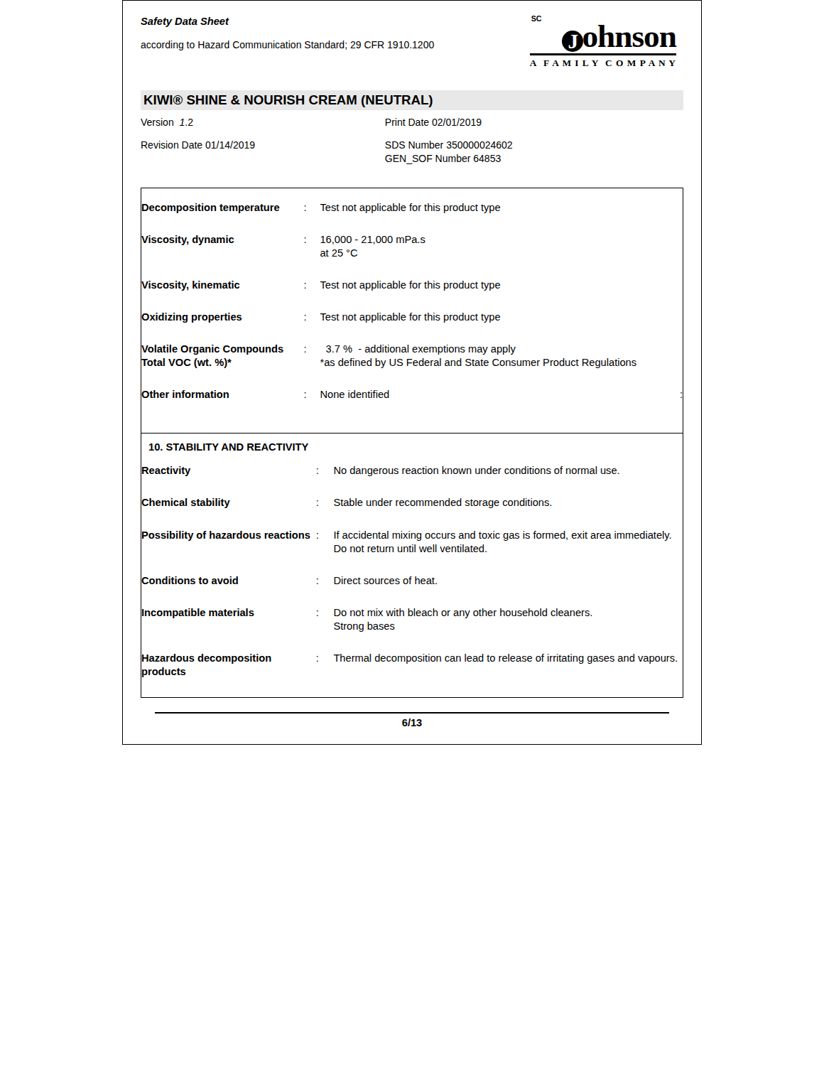Safety Data Sheet
according to Hazard Communication Standard; 29 CFR 1910.1200
SC
Johnson
A F A M I L Y C O M P A N Y
KIWI® SHINE & NOURISH CREAM (NEUTRAL)
Version 1.2
Revision Date 01/14/2019
Print Date 02/01/2019
SDS Number 350000024602
GEN_SOF Number 64853
| Decomposition temperature | : | Test not applicable for this product type |
| Viscosity, dynamic | : | 16,000 - 21,000 mPa.s at 25 °C |
| Viscosity, kinematic | : | Test not applicable for this product type |
| Oxidizing properties | : | Test not applicable for this product type |
| Volatile Organic Compounds Total VOC (wt. %)* | : | 3.7 % - additional exemptions may apply *as defined by US Federal and State Consumer Product Regulations |
| Other information | : | None identified | : |
10. STABILITY AND REACTIVITY
| Reactivity | : | No dangerous reaction known under conditions of normal use. |
| Chemical stability | : | Stable under recommended storage conditions. |
| Possibility of hazardous reactions | : | If accidental mixing occurs and toxic gas is formed, exit area immediately. Do not return until well ventilated. |
| Conditions to avoid | : | Direct sources of heat. |
| Incompatible materials | : | Do not mix with bleach or any other household cleaners. Strong bases |
| Hazardous decomposition products | : | Thermal decomposition can lead to release of irritating gases and vapours. |
6/13